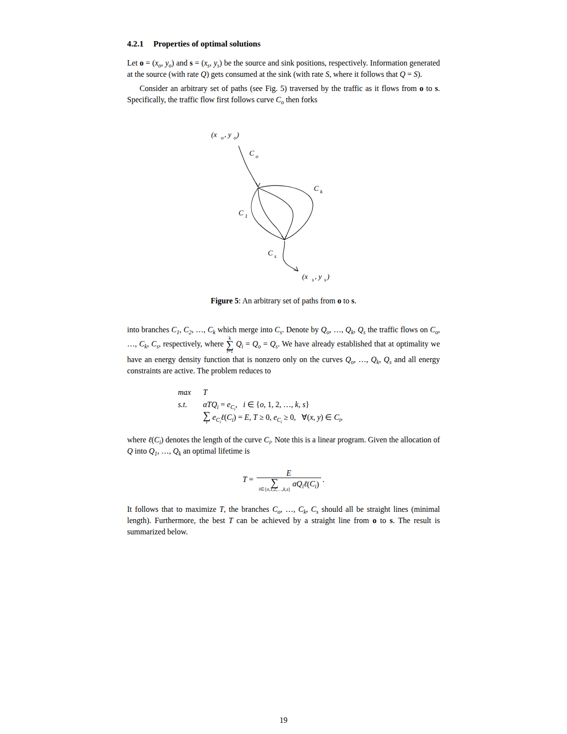4.2.1 Properties of optimal solutions
Let o = (xo, yo) and s = (xs, ys) be the source and sink positions, respectively. Information generated at the source (with rate Q) gets consumed at the sink (with rate S, where it follows that Q = S).
Consider an arbitrary set of paths (see Fig. 5) traversed by the traffic as it flows from o to s. Specifically, the traffic flow first follows curve Co then forks
(x o , y o ) C o C k C 1 C s (x s , y s )
Figure 5: An arbitrary set of paths from o to s.
into branches C1, C2, …, Ck which merge into Cs. Denote by Qo, …, Qk, Qs the traffic flows on Co, …, Ck, Cs, respectively, where k∑i=1 Qi = Qo = Qs. We have already established that at optimality we have an energy density function that is nonzero only on the curves Qo, …, Qk, Qs and all energy constraints are active. The problem reduces to
max T s.t. αTQi = eCi, i ∈ {o, 1, 2, …, k, s} ∑i eCiℓ(Ci) = E, T ≥ 0, eCi ≥ 0, ∀(x, y) ∈ Ci,
where ℓ(Ci) denotes the length of the curve Ci. Note this is a linear program. Given the allocation of Q into Q1, …, Qk an optimal lifetime is
T = E ∑i∈{o,1,2,…,k,s} αQiℓ(Ci) .
It follows that to maximize T, the branches Co, …, Ck, Cs should all be straight lines (minimal length). Furthermore, the best T can be achieved by a straight line from o to s. The result is summarized below.
19